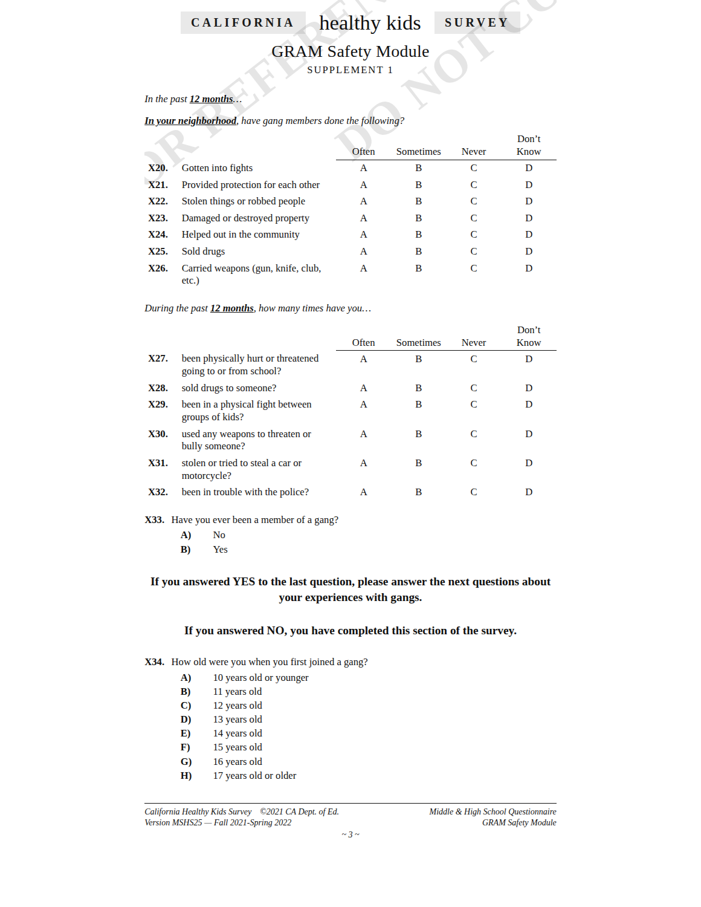FOR REFERENCE ONLY
DO NOT COPY
CALIFORNIA
healthy kids
SURVEY
GRAM Safety Module
SUPPLEMENT 1
In the past 12 months…
In your neighborhood, have gang members done the following?
| | | | | | Don’t |
| --- | --- | --- | --- | --- | --- |
| | | Often | Sometimes | Never | Know |
| X20. | Gotten into fights | A | B | C | D |
| X21. | Provided protection for each other | A | B | C | D |
| X22. | Stolen things or robbed people | A | B | C | D |
| X23. | Damaged or destroyed property | A | B | C | D |
| X24. | Helped out in the community | A | B | C | D |
| X25. | Sold drugs | A | B | C | D |
| X26. | Carried weapons (gun, knife, club, etc.) | A | B | C | D |
During the past 12 months, how many times have you…
| | | | | | Don’t |
| --- | --- | --- | --- | --- | --- |
| | | Often | Sometimes | Never | Know |
| X27. | been physically hurt or threatened going to or from school? | A | B | C | D |
| X28. | sold drugs to someone? | A | B | C | D |
| X29. | been in a physical fight between groups of kids? | A | B | C | D |
| X30. | used any weapons to threaten or bully someone? | A | B | C | D |
| X31. | stolen or tried to steal a car or motorcycle? | A | B | C | D |
| X32. | been in trouble with the police? | A | B | C | D |
X33. Have you ever been a member of a gang?
A) No
B) Yes
If you answered YES to the last question, please answer the next questions about your experiences with gangs.
If you answered NO, you have completed this section of the survey.
X34. How old were you when you first joined a gang?
A) 10 years old or younger
B) 11 years old
C) 12 years old
D) 13 years old
E) 14 years old
F) 15 years old
G) 16 years old
H) 17 years old or older
California Healthy Kids Survey ©2021 CA Dept. of Ed.
Version MSHS25 — Fall 2021-Spring 2022
Middle & High School Questionnaire
GRAM Safety Module
~ 3 ~